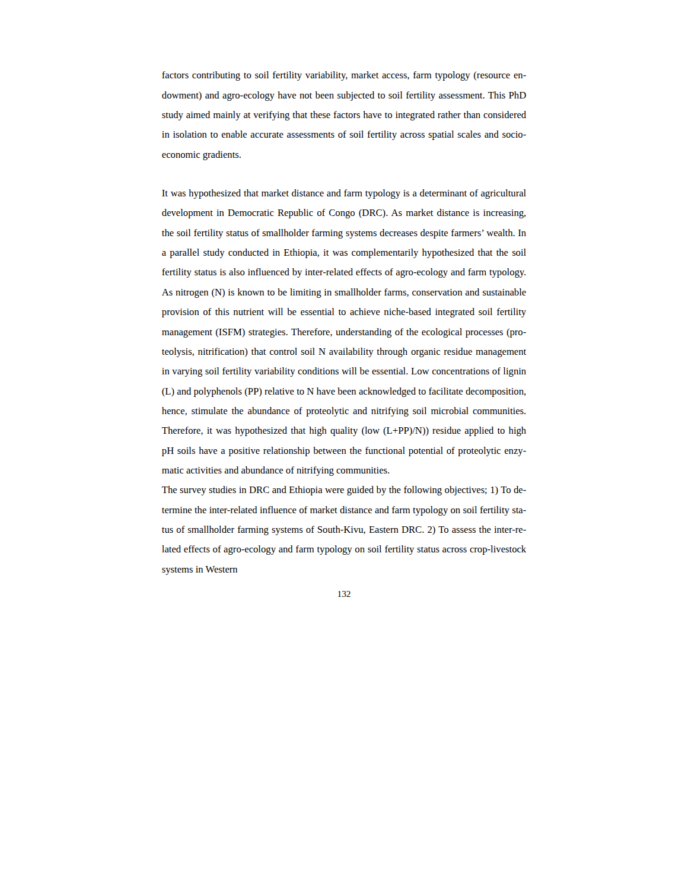factors contributing to soil fertility variability, market access, farm typology (resource endowment) and agro-ecology have not been subjected to soil fertility assessment. This PhD study aimed mainly at verifying that these factors have to integrated rather than considered in isolation to enable accurate assessments of soil fertility across spatial scales and socio-economic gradients.
It was hypothesized that market distance and farm typology is a determinant of agricultural development in Democratic Republic of Congo (DRC). As market distance is increasing, the soil fertility status of smallholder farming systems decreases despite farmers’ wealth. In a parallel study conducted in Ethiopia, it was complementarily hypothesized that the soil fertility status is also influenced by inter-related effects of agro-ecology and farm typology. As nitrogen (N) is known to be limiting in smallholder farms, conservation and sustainable provision of this nutrient will be essential to achieve niche-based integrated soil fertility management (ISFM) strategies. Therefore, understanding of the ecological processes (proteolysis, nitrification) that control soil N availability through organic residue management in varying soil fertility variability conditions will be essential. Low concentrations of lignin (L) and polyphenols (PP) relative to N have been acknowledged to facilitate decomposition, hence, stimulate the abundance of proteolytic and nitrifying soil microbial communities. Therefore, it was hypothesized that high quality (low (L+PP)/N)) residue applied to high pH soils have a positive relationship between the functional potential of proteolytic enzymatic activities and abundance of nitrifying communities.
The survey studies in DRC and Ethiopia were guided by the following objectives; 1) To determine the inter-related influence of market distance and farm typology on soil fertility status of smallholder farming systems of South-Kivu, Eastern DRC. 2) To assess the inter-related effects of agro-ecology and farm typology on soil fertility status across crop-livestock systems in Western
132